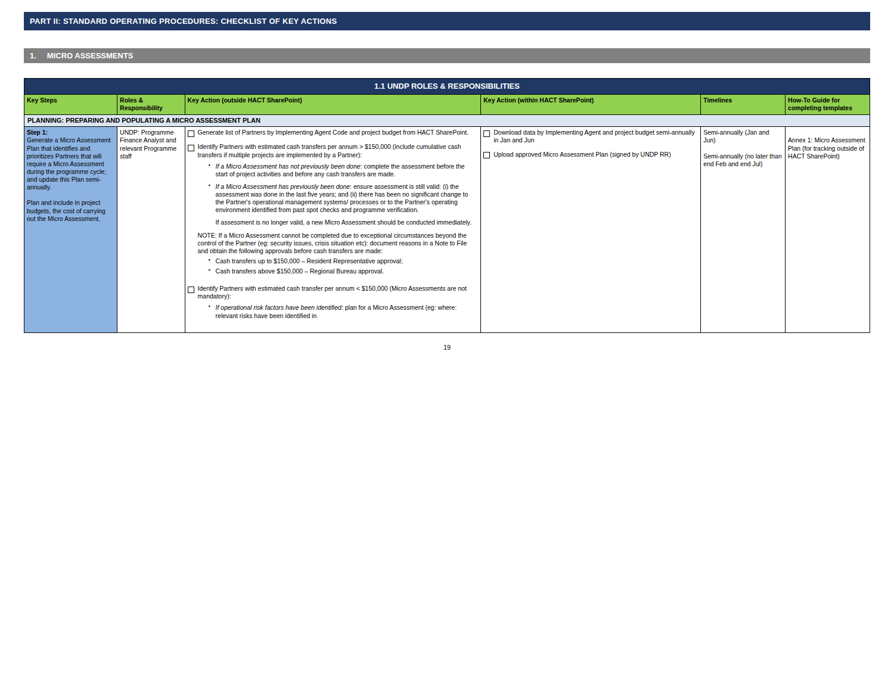PART II: STANDARD OPERATING PROCEDURES: CHECKLIST OF KEY ACTIONS
1. MICRO ASSESSMENTS
| 1.1 UNDP ROLES & RESPONSIBILITIES |
| Key Steps | Roles & Responsibility | Key Action (outside HACT SharePoint) | Key Action (within HACT SharePoint) | Timelines | How-To Guide for completing templates |
| PLANNING: PREPARING AND POPULATING A MICRO ASSESSMENT PLAN |
| Step 1: Generate a Micro Assessment Plan that identifies and prioritizes Partners that will require a Micro Assessment during the programme cycle; and update this Plan semi-annually. Plan and include in project budgets, the cost of carrying out the Micro Assessment. | UNDP: Programme Finance Analyst and relevant Programme staff | Generate list of Partners by Implementing Agent Code and project budget from HACT SharePoint. Identify Partners with estimated cash transfers per annum > $150,000 (include cumulative cash transfers if multiple projects are implemented by a Partner): If a Micro Assessment has not previously been done : complete the assessment before the start of project activities and before any cash transfers are made. If a Micro Assessment has previously been done : ensure assessment is still valid: (i) the assessment was done in the last five years; and (ii) there has been no significant change to the Partner's operational management systems/ processes or to the Partner's operating environment identified from past spot checks and programme verification. If assessment is no longer valid, a new Micro Assessment should be conducted immediately. NOTE: If a Micro Assessment cannot be completed due to exceptional circumstances beyond the control of the Partner (eg: security issues, crisis situation etc): document reasons in a Note to File and obtain the following approvals before cash transfers are made: Cash transfers up to $150,000 – Resident Representative approval; Cash transfers above $150,000 – Regional Bureau approval. Identify Partners with estimated cash transfer per annum < $150,000 (Micro Assessments are not mandatory): If operational risk factors have been identified: plan for a Micro Assessment (eg: where: relevant risks have been identified in | Download data by Implementing Agent and project budget semi-annually in Jan and Jun Upload approved Micro Assessment Plan (signed by UNDP RR) | Semi-annually (Jan and Jun) Semi-annually (no later than end Feb and end Jul) | Annex 1: Micro Assessment Plan (for tracking outside of HACT SharePoint) |
19